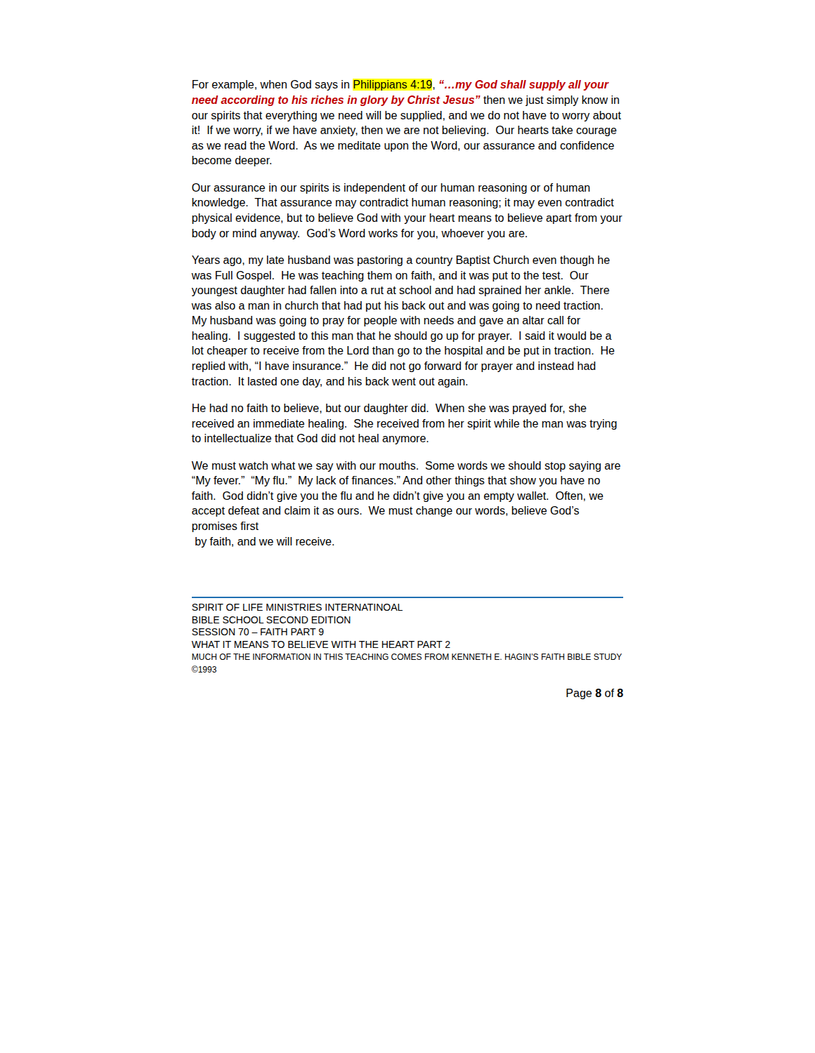For example, when God says in Philippians 4:19, “…my God shall supply all your need according to his riches in glory by Christ Jesus” then we just simply know in our spirits that everything we need will be supplied, and we do not have to worry about it! If we worry, if we have anxiety, then we are not believing. Our hearts take courage as we read the Word. As we meditate upon the Word, our assurance and confidence become deeper.
Our assurance in our spirits is independent of our human reasoning or of human knowledge. That assurance may contradict human reasoning; it may even contradict physical evidence, but to believe God with your heart means to believe apart from your body or mind anyway. God’s Word works for you, whoever you are.
Years ago, my late husband was pastoring a country Baptist Church even though he was Full Gospel. He was teaching them on faith, and it was put to the test. Our youngest daughter had fallen into a rut at school and had sprained her ankle. There was also a man in church that had put his back out and was going to need traction. My husband was going to pray for people with needs and gave an altar call for healing. I suggested to this man that he should go up for prayer. I said it would be a lot cheaper to receive from the Lord than go to the hospital and be put in traction. He replied with, “I have insurance.” He did not go forward for prayer and instead had traction. It lasted one day, and his back went out again.
He had no faith to believe, but our daughter did. When she was prayed for, she received an immediate healing. She received from her spirit while the man was trying to intellectualize that God did not heal anymore.
We must watch what we say with our mouths. Some words we should stop saying are “My fever.” “My flu.” My lack of finances.” And other things that show you have no faith. God didn’t give you the flu and he didn’t give you an empty wallet. Often, we accept defeat and claim it as ours. We must change our words, believe God’s promises first
by faith, and we will receive.
SPIRIT OF LIFE MINISTRIES INTERNATINOAL
BIBLE SCHOOL SECOND EDITION
SESSION 70 – FAITH PART 9
WHAT IT MEANS TO BELIEVE WITH THE HEART PART 2
MUCH OF THE INFORMATION IN THIS TEACHING COMES FROM KENNETH E. HAGIN’S FAITH BIBLE STUDY ©1993
Page 8 of 8